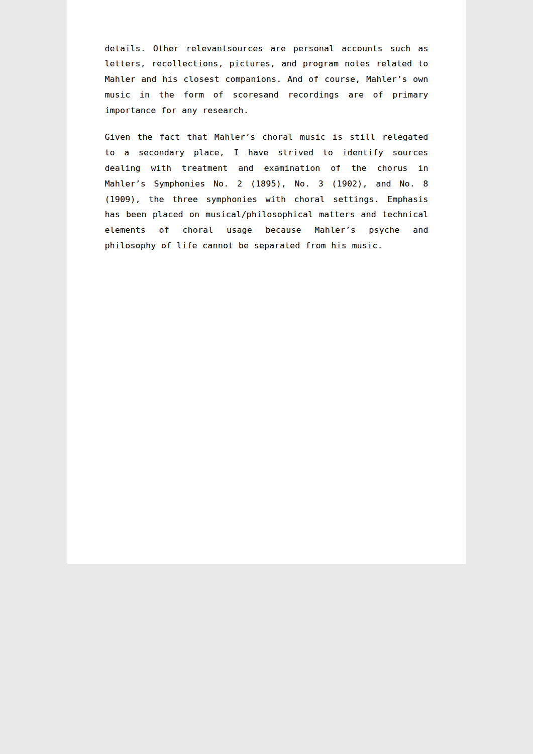details. Other relevantsources are personal accounts such as letters, recollections, pictures, and program notes related to Mahler and his closest companions. And of course, Mahler’s own music in the form of scoresand recordings are of primary importance for any research.
Given the fact that Mahler’s choral music is still relegated to a secondary place, I have strived to identify sources dealing with treatment and examination of the chorus in Mahler’s Symphonies No. 2 (1895), No. 3 (1902), and No. 8 (1909), the three symphonies with choral settings. Emphasis has been placed on musical/philosophical matters and technical elements of choral usage because Mahler’s psyche and philosophy of life cannot be separated from his music.